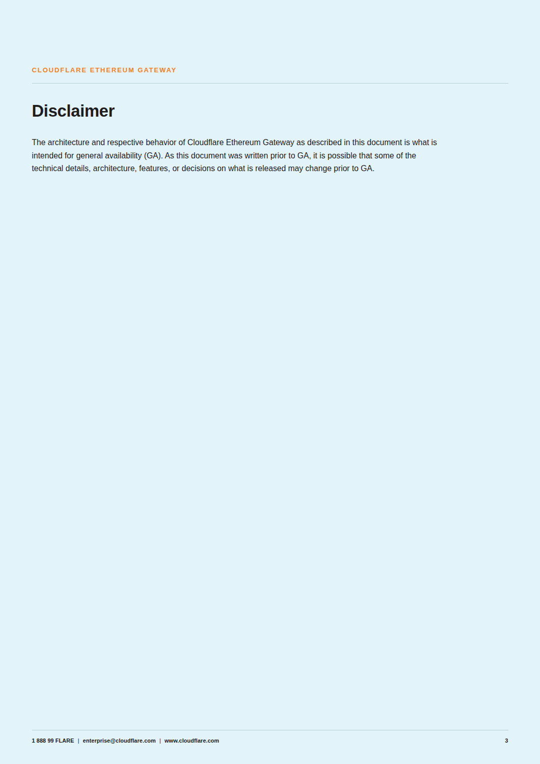Cloudflare Ethereum Gateway
Disclaimer
The architecture and respective behavior of Cloudflare Ethereum Gateway as described in this document is what is intended for general availability (GA). As this document was written prior to GA, it is possible that some of the technical details, architecture, features, or decisions on what is released may change prior to GA.
1 888 99 FLARE | enterprise@cloudflare.com | www.cloudflare.com
3